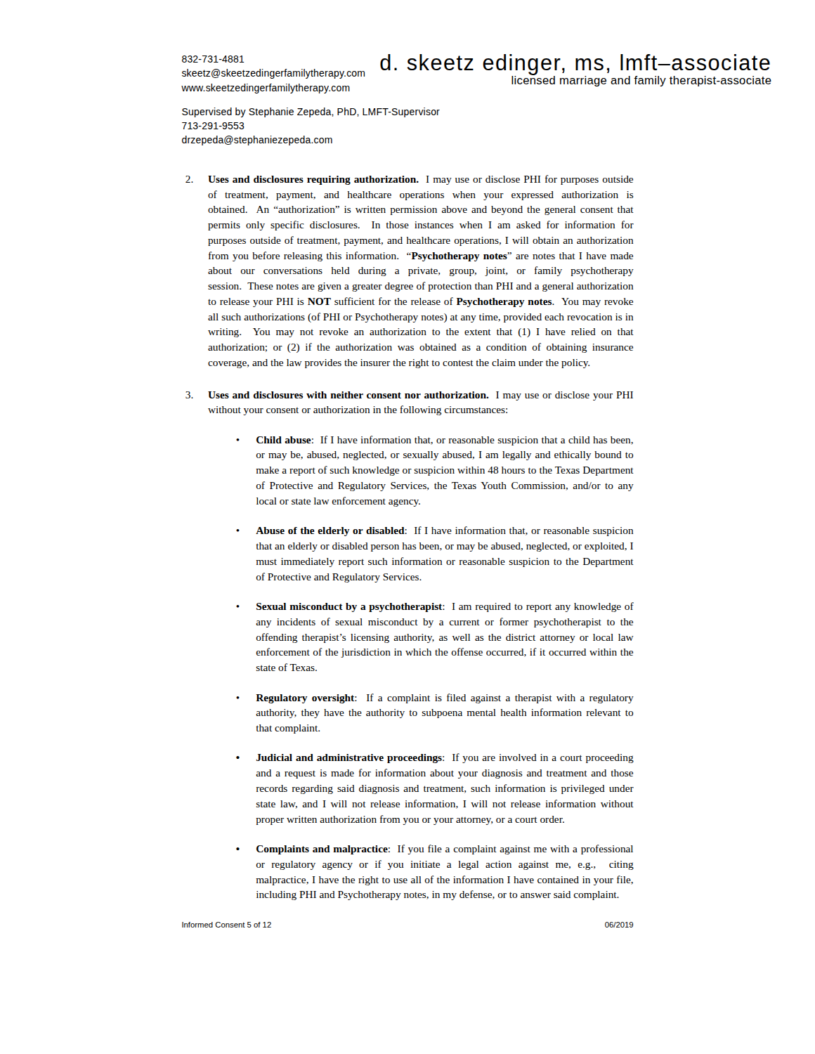832-731-4881
skeetz@skeetzedingerfamilytherapy.com
www.skeetzedingerfamilytherapy.com
d. skeetz edinger, ms, lmft–associate
licensed marriage and family therapist-associate
Supervised by Stephanie Zepeda, PhD, LMFT-Supervisor
713-291-9553
drzepeda@stephaniezepeda.com
2. Uses and disclosures requiring authorization. I may use or disclose PHI for purposes outside of treatment, payment, and healthcare operations when your expressed authorization is obtained. An “authorization” is written permission above and beyond the general consent that permits only specific disclosures. In those instances when I am asked for information for purposes outside of treatment, payment, and healthcare operations, I will obtain an authorization from you before releasing this information. “Psychotherapy notes” are notes that I have made about our conversations held during a private, group, joint, or family psychotherapy session. These notes are given a greater degree of protection than PHI and a general authorization to release your PHI is NOT sufficient for the release of Psychotherapy notes. You may revoke all such authorizations (of PHI or Psychotherapy notes) at any time, provided each revocation is in writing. You may not revoke an authorization to the extent that (1) I have relied on that authorization; or (2) if the authorization was obtained as a condition of obtaining insurance coverage, and the law provides the insurer the right to contest the claim under the policy.
3. Uses and disclosures with neither consent nor authorization. I may use or disclose your PHI without your consent or authorization in the following circumstances:
• Child abuse: If I have information that, or reasonable suspicion that a child has been, or may be, abused, neglected, or sexually abused, I am legally and ethically bound to make a report of such knowledge or suspicion within 48 hours to the Texas Department of Protective and Regulatory Services, the Texas Youth Commission, and/or to any local or state law enforcement agency.
• Abuse of the elderly or disabled: If I have information that, or reasonable suspicion that an elderly or disabled person has been, or may be abused, neglected, or exploited, I must immediately report such information or reasonable suspicion to the Department of Protective and Regulatory Services.
• Sexual misconduct by a psychotherapist: I am required to report any knowledge of any incidents of sexual misconduct by a current or former psychotherapist to the offending therapist’s licensing authority, as well as the district attorney or local law enforcement of the jurisdiction in which the offense occurred, if it occurred within the state of Texas.
• Regulatory oversight: If a complaint is filed against a therapist with a regulatory authority, they have the authority to subpoena mental health information relevant to that complaint.
• Judicial and administrative proceedings: If you are involved in a court proceeding and a request is made for information about your diagnosis and treatment and those records regarding said diagnosis and treatment, such information is privileged under state law, and I will not release information, I will not release information without proper written authorization from you or your attorney, or a court order.
• Complaints and malpractice: If you file a complaint against me with a professional or regulatory agency or if you initiate a legal action against me, e.g., citing malpractice, I have the right to use all of the information I have contained in your file, including PHI and Psychotherapy notes, in my defense, or to answer said complaint.
Informed Consent 5 of 12 06/2019